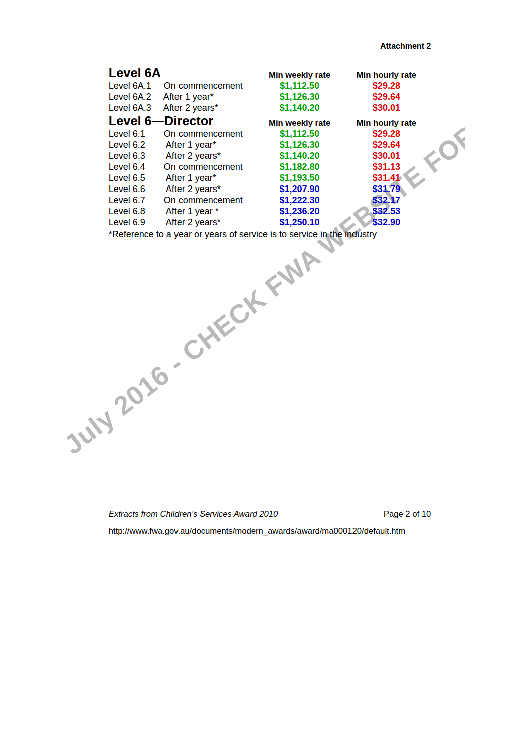Attachment 2
Effective 1 July 2016 - CHECK FWA WEBSITE FOR UPDATES
| Level 6A | Min weekly rate | Min hourly rate |
| Level 6A.1 On commencement | $1,112.50 | $29.28 |
| Level 6A.2 After 1 year* | $1,126.30 | $29.64 |
| Level 6A.3 After 2 years* | $1,140.20 | $30.01 |
| Level 6—Director | Min weekly rate | Min hourly rate |
| Level 6.1 On commencement | $1,112.50 | $29.28 |
| Level 6.2 After 1 year* | $1,126.30 | $29.64 |
| Level 6.3 After 2 years* | $1,140.20 | $30.01 |
| Level 6.4 On commencement | $1,182.80 | $31.13 |
| Level 6.5 After 1 year* | $1,193.50 | $31.41 |
| Level 6.6 After 2 years* | $1,207.90 | $31.79 |
| Level 6.7 On commencement | $1,222.30 | $32.17 |
| Level 6.8 After 1 year * | $1,236.20 | $32.53 |
| Level 6.9 After 2 years* | $1,250.10 | $32.90 |
*Reference to a year or years of service is to service in the industry
Extracts from Children’s Services Award 2010 Page 2 of 10
http://www.fwa.gov.au/documents/modern_awards/award/ma000120/default.htm